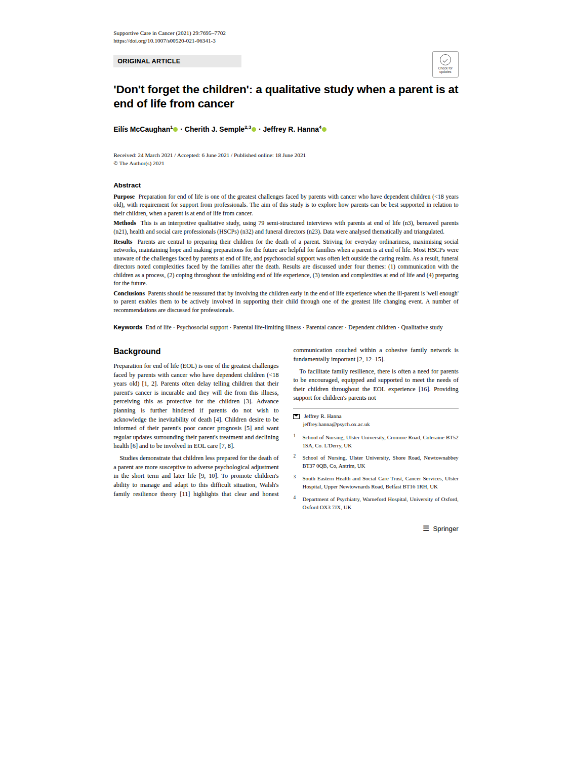Supportive Care in Cancer (2021) 29:7695–7702
https://doi.org/10.1007/s00520-021-06341-3
ORIGINAL ARTICLE
Check for
updates
'Don't forget the children': a qualitative study when a parent is at end of life from cancer
Eilís McCaughan1 · Cherith J. Semple2,3 · Jeffrey R. Hanna4
Received: 24 March 2021 / Accepted: 6 June 2021 / Published online: 18 June 2021
© The Author(s) 2021
Abstract
Purpose Preparation for end of life is one of the greatest challenges faced by parents with cancer who have dependent children (<18 years old), with requirement for support from professionals. The aim of this study is to explore how parents can be best supported in relation to their children, when a parent is at end of life from cancer.
Methods This is an interpretive qualitative study, using 79 semi-structured interviews with parents at end of life (n3), bereaved parents (n21), health and social care professionals (HSCPs) (n32) and funeral directors (n23). Data were analysed thematically and triangulated.
Results Parents are central to preparing their children for the death of a parent. Striving for everyday ordinariness, maximising social networks, maintaining hope and making preparations for the future are helpful for families when a parent is at end of life. Most HSCPs were unaware of the challenges faced by parents at end of life, and psychosocial support was often left outside the caring realm. As a result, funeral directors noted complexities faced by the families after the death. Results are discussed under four themes: (1) communication with the children as a process, (2) coping throughout the unfolding end of life experience, (3) tension and complexities at end of life and (4) preparing for the future.
Conclusions Parents should be reassured that by involving the children early in the end of life experience when the ill-parent is 'well enough' to parent enables them to be actively involved in supporting their child through one of the greatest life changing event. A number of recommendations are discussed for professionals.
Keywords End of life · Psychosocial support · Parental life-limiting illness · Parental cancer · Dependent children · Qualitative study
Background
Preparation for end of life (EOL) is one of the greatest challenges faced by parents with cancer who have dependent children (<18 years old) [1, 2]. Parents often delay telling children that their parent's cancer is incurable and they will die from this illness, perceiving this as protective for the children [3]. Advance planning is further hindered if parents do not wish to acknowledge the inevitability of death [4]. Children desire to be informed of their parent's poor cancer prognosis [5] and want regular updates surrounding their parent's treatment and declining health [6] and to be involved in EOL care [7, 8].
Studies demonstrate that children less prepared for the death of a parent are more susceptive to adverse psychological adjustment in the short term and later life [9, 10]. To promote children's ability to manage and adapt to this difficult situation, Walsh's family resilience theory [11] highlights that clear and honest communication couched within a cohesive family network is fundamentally important [2, 12–15].
To facilitate family resilience, there is often a need for parents to be encouraged, equipped and supported to meet the needs of their children throughout the EOL experience [16]. Providing support for children's parents not
Jeffrey R. Hanna
jeffrey.hanna@psych.ox.ac.uk
School of Nursing, Ulster University, Cromore Road, Coleraine BT52 1SA, Co. L'Derry, UK
School of Nursing, Ulster University, Shore Road, Newtownabbey BT37 0QB, Co, Antrim, UK
South Eastern Health and Social Care Trust, Cancer Services, Ulster Hospital, Upper Newtownards Road, Belfast BT16 1RH, UK
Department of Psychiatry, Warneford Hospital, University of Oxford, Oxford OX3 7JX, UK
☰ Springer